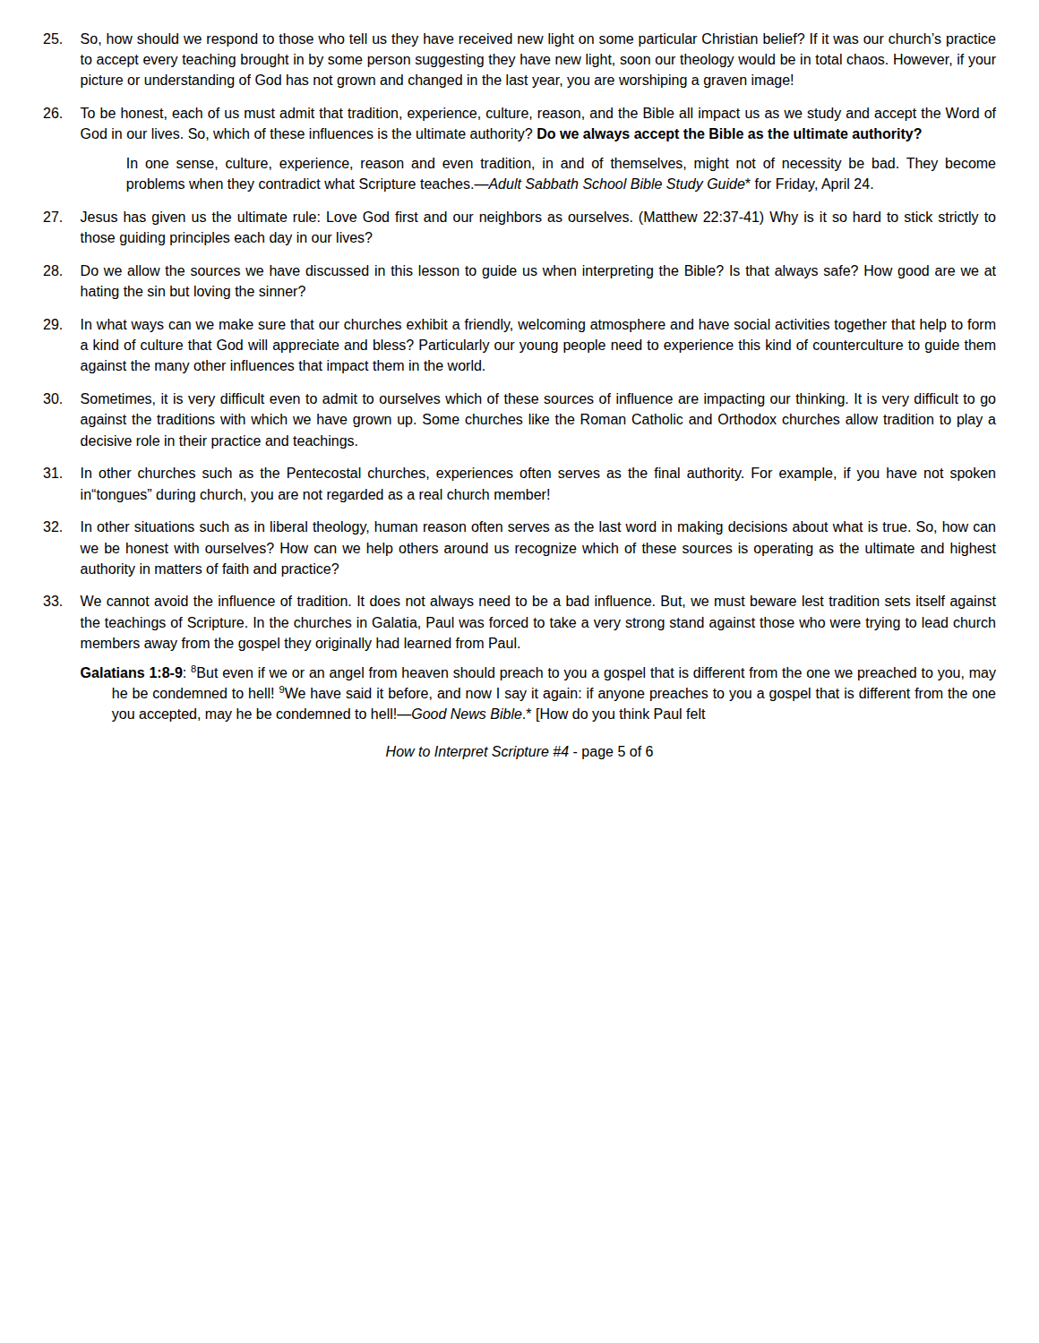So, how should we respond to those who tell us they have received new light on some particular Christian belief? If it was our church’s practice to accept every teaching brought in by some person suggesting they have new light, soon our theology would be in total chaos. However, if your picture or understanding of God has not grown and changed in the last year, you are worshiping a graven image!
To be honest, each of us must admit that tradition, experience, culture, reason, and the Bible all impact us as we study and accept the Word of God in our lives. So, which of these influences is the ultimate authority? Do we always accept the Bible as the ultimate authority?
In one sense, culture, experience, reason and even tradition, in and of themselves, might not of necessity be bad. They become problems when they contradict what Scripture teaches.—Adult Sabbath School Bible Study Guide* for Friday, April 24.
Jesus has given us the ultimate rule: Love God first and our neighbors as ourselves. (Matthew 22:37-41) Why is it so hard to stick strictly to those guiding principles each day in our lives?
Do we allow the sources we have discussed in this lesson to guide us when interpreting the Bible? Is that always safe? How good are we at hating the sin but loving the sinner?
In what ways can we make sure that our churches exhibit a friendly, welcoming atmosphere and have social activities together that help to form a kind of culture that God will appreciate and bless? Particularly our young people need to experience this kind of counterculture to guide them against the many other influences that impact them in the world.
Sometimes, it is very difficult even to admit to ourselves which of these sources of influence are impacting our thinking. It is very difficult to go against the traditions with which we have grown up. Some churches like the Roman Catholic and Orthodox churches allow tradition to play a decisive role in their practice and teachings.
In other churches such as the Pentecostal churches, experiences often serves as the final authority. For example, if you have not spoken in“tongues” during church, you are not regarded as a real church member!
In other situations such as in liberal theology, human reason often serves as the last word in making decisions about what is true. So, how can we be honest with ourselves? How can we help others around us recognize which of these sources is operating as the ultimate and highest authority in matters of faith and practice?
We cannot avoid the influence of tradition. It does not always need to be a bad influence. But, we must beware lest tradition sets itself against the teachings of Scripture. In the churches in Galatia, Paul was forced to take a very strong stand against those who were trying to lead church members away from the gospel they originally had learned from Paul.
Galatians 1:8-9: 8But even if we or an angel from heaven should preach to you a gospel that is different from the one we preached to you, may he be condemned to hell! 9We have said it before, and now I say it again: if anyone preaches to you a gospel that is different from the one you accepted, may he be condemned to hell!—Good News Bible.* [How do you think Paul felt
How to Interpret Scripture #4 - page 5 of 6